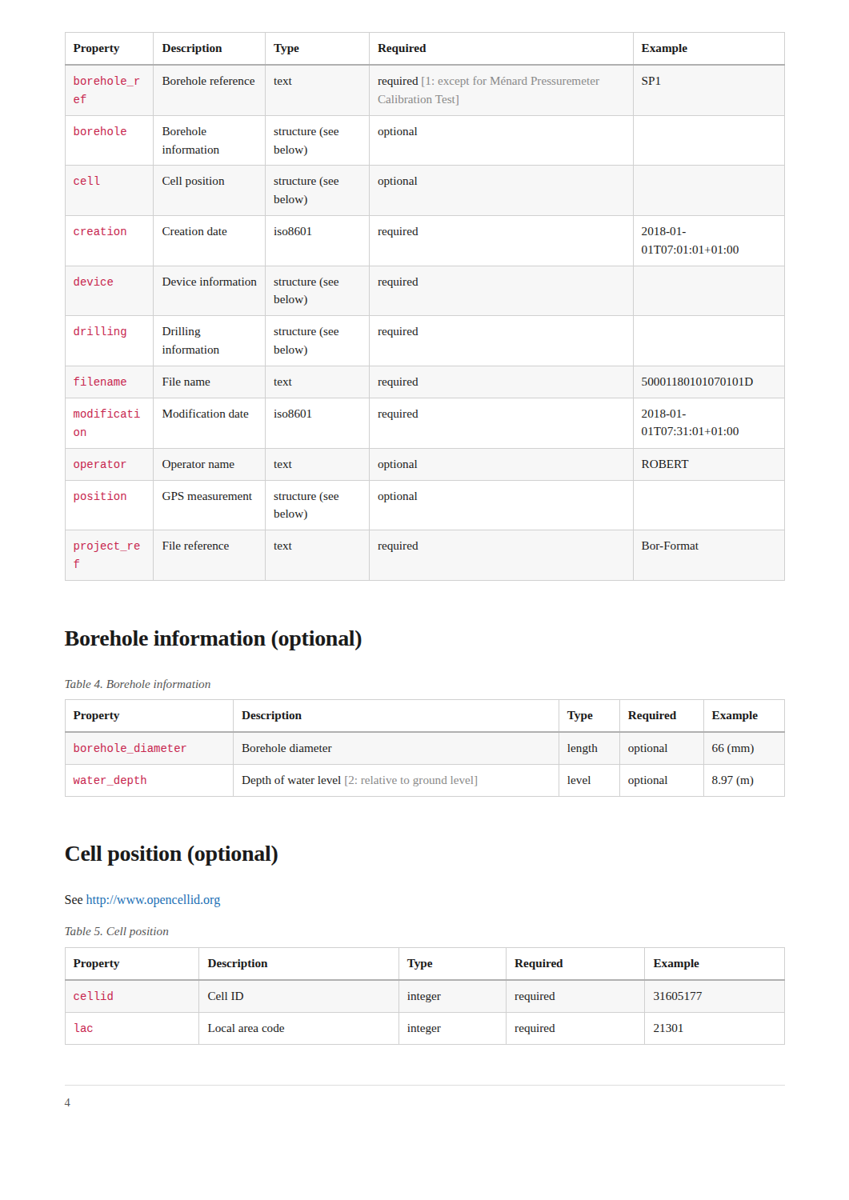| Property | Description | Type | Required | Example |
| --- | --- | --- | --- | --- |
| borehole_ref | Borehole reference | text | required [1: except for Ménard Pressuremeter Calibration Test] | SP1 |
| borehole | Borehole information | structure (see below) | optional | |
| cell | Cell position | structure (see below) | optional | |
| creation | Creation date | iso8601 | required | 2018-01-01T07:01:01+01:00 |
| device | Device information | structure (see below) | required | |
| drilling | Drilling information | structure (see below) | required | |
| filename | File name | text | required | 50001180101070101D |
| modification | Modification date | iso8601 | required | 2018-01-01T07:31:01+01:00 |
| operator | Operator name | text | optional | ROBERT |
| position | GPS measurement | structure (see below) | optional | |
| project_ref | File reference | text | required | Bor-Format |
Borehole information (optional)
Table 4. Borehole information
| Property | Description | Type | Required | Example |
| --- | --- | --- | --- | --- |
| borehole_diameter | Borehole diameter | length | optional | 66 (mm) |
| water_depth | Depth of water level [2: relative to ground level] | level | optional | 8.97 (m) |
Cell position (optional)
See http://www.opencellid.org
Table 5. Cell position
| Property | Description | Type | Required | Example |
| --- | --- | --- | --- | --- |
| cellid | Cell ID | integer | required | 31605177 |
| lac | Local area code | integer | required | 21301 |
4